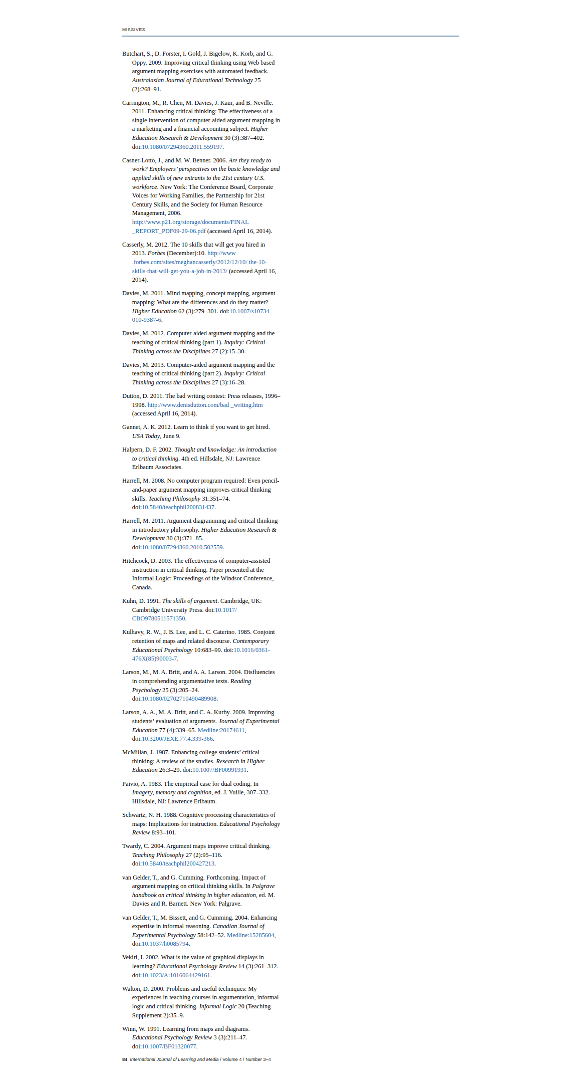Missives
Butchart, S., D. Forster, I. Gold, J. Bigelow, K. Korb, and G. Oppy. 2009. Improving critical thinking using Web based argument mapping exercises with automated feedback. Australasian Journal of Educational Technology 25 (2):268–91.
Carrington, M., R. Chen, M. Davies, J. Kaur, and B. Neville. 2011. Enhancing critical thinking: The effectiveness of a single intervention of computer-aided argument mapping in a marketing and a financial accounting subject. Higher Education Research & Development 30 (3):387–402. doi:10.1080/07294360.2011.559197.
Casner-Lotto, J., and M. W. Benner. 2006. Are they ready to work? Employers’ perspectives on the basic knowledge and applied skills of new entrants to the 21st century U.S. workforce. New York: The Conference Board, Corporate Voices for Working Families, the Partnership for 21st Century Skills, and the Society for Human Resource Management, 2006. http://www.p21.org/storage/documents/FINAL _REPORT_PDF09-29-06.pdf (accessed April 16, 2014).
Casserly, M. 2012. The 10 skills that will get you hired in 2013. Forbes (December):10. http://www .forbes.com/sites/meghancasserly/2012/12/10/ the-10-skills-that-will-get-you-a-job-in-2013/ (accessed April 16, 2014).
Davies, M. 2011. Mind mapping, concept mapping, argument mapping: What are the differences and do they matter? Higher Education 62 (3):279–301. doi:10.1007/s10734-010-9387-6.
Davies, M. 2012. Computer-aided argument mapping and the teaching of critical thinking (part 1). Inquiry: Critical Thinking across the Disciplines 27 (2):15–30.
Davies, M. 2013. Computer-aided argument mapping and the teaching of critical thinking (part 2). Inquiry: Critical Thinking across the Disciplines 27 (3):16–28.
Dutton, D. 2011. The bad writing contest: Press releases, 1996–1998. http://www.denisdutton.com/bad _writing.htm (accessed April 16, 2014).
Gannet, A. K. 2012. Learn to think if you want to get hired. USA Today, June 9.
Halpern, D. F. 2002. Thought and knowledge: An introduction to critical thinking. 4th ed. Hillsdale, NJ: Lawrence Erlbaum Associates.
Harrell, M. 2008. No computer program required: Even pencil-and-paper argument mapping improves critical thinking skills. Teaching Philosophy 31:351–74. doi:10.5840/teachphil200831437.
Harrell, M. 2011. Argument diagramming and critical thinking in introductory philosophy. Higher Education Research & Development 30 (3):371–85. doi:10.1080/07294360.2010.502559.
Hitchcock, D. 2003. The effectiveness of computer-assisted instruction in critical thinking. Paper presented at the Informal Logic: Proceedings of the Windsor Conference, Canada.
Kuhn, D. 1991. The skills of argument. Cambridge, UK: Cambridge University Press. doi:10.1017/ CBO9780511571350.
Kulhavy, R. W., J. B. Lee, and L. C. Caterino. 1985. Conjoint retention of maps and related discourse. Contemporary Educational Psychology 10:683–99. doi:10.1016/0361-476X(85)90003-7.
Larson, M., M. A. Britt, and A. A. Larson. 2004. Disfluencies in comprehending argumentative texts. Reading Psychology 25 (3):205–24. doi:10.1080/02702710490489908.
Larson, A. A., M. A. Britt, and C. A. Kurby. 2009. Improving students’ evaluation of arguments. Journal of Experimental Education 77 (4):339–65. Medline:20174611, doi:10.3200/JEXE.77.4.339-366.
McMillan, J. 1987. Enhancing college students’ critical thinking: A review of the studies. Research in Higher Education 26:3–29. doi:10.1007/BF00991931.
Paivio, A. 1983. The empirical case for dual coding. In Imagery, memory and cognition, ed. J. Yuille, 307–332. Hillsdale, NJ: Lawrence Erlbaum.
Schwartz, N. H. 1988. Cognitive processing characteristics of maps: Implications for instruction. Educational Psychology Review 8:93–101.
Twardy, C. 2004. Argument maps improve critical thinking. Teaching Philosophy 27 (2):95–116. doi:10.5840/teachphil200427213.
van Gelder, T., and G. Cumming. Forthcoming. Impact of argument mapping on critical thinking skills. In Palgrave handbook on critical thinking in higher education, ed. M. Davies and R. Barnett. New York: Palgrave.
van Gelder, T., M. Bissett, and G. Cumming. 2004. Enhancing expertise in informal reasoning. Canadian Journal of Experimental Psychology 58:142–52. Medline:15285604, doi:10.1037/h0085794.
Vekiri, I. 2002. What is the value of graphical displays in learning? Educational Psychology Review 14 (3):261–312. doi:10.1023/A:1016064429161.
Walton, D. 2000. Problems and useful techniques: My experiences in teaching courses in argumentation, informal logic and critical thinking. Informal Logic 20 (Teaching Supplement 2):35–9.
Winn, W. 1991. Learning from maps and diagrams. Educational Psychology Review 3 (3):211–47. doi:10.1007/BF01320077.
84 International Journal of Learning and Media / Volume 4 / Number 3–4